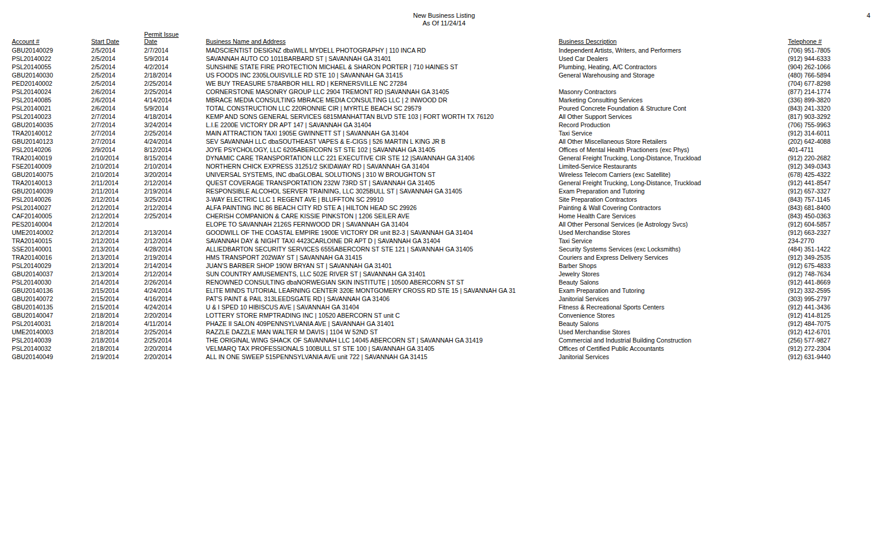4
New Business Listing
As Of 11/24/14
| Account # | Start Date | Permit Issue Date | Business Name and Address | Business Description | Telephone # |
| --- | --- | --- | --- | --- | --- |
| GBU20140029 | 2/5/2014 | 2/7/2014 | MADSCIENTIST DESIGNZ dbaWILL MYDELL PHOTOGRAPHY / 110 INCA RD | Independent Artists, Writers, and Performers | (706) 951-7805 |
| PSL20140022 | 2/5/2014 | 5/9/2014 | SAVANNAH AUTO CO 1011BARBARD ST / SAVANNAH GA 31401 | Used Car Dealers | (912) 944-6333 |
| PSL20140055 | 2/5/2014 | 4/2/2014 | SUNSHINE STATE FIRE PROTECTION MICHAEL & SHARON PORTER / 710 HAINES ST | Plumbing, Heating, A/C Contractors | (904) 262-1066 |
| GBU20140030 | 2/5/2014 | 2/18/2014 | US FOODS INC 2305LOUISVILLE RD STE 10 / SAVANNAH GA 31415 | General Warehousing and Storage | (480) 766-5894 |
| PED20140002 | 2/5/2014 | 2/25/2014 | WE BUY TREASURE 578ARBOR HILL RD / KERNERSVILLE NC 27284 | | (704) 677-8298 |
| PSL20140024 | 2/6/2014 | 2/25/2014 | CORNERSTONE MASONRY GROUP LLC 2904 TREMONT RD /SAVANNAH GA 31405 | Masonry Contractors | (877) 214-1774 |
| PSL20140085 | 2/6/2014 | 4/14/2014 | MBRACE MEDIA CONSULTING MBRACE MEDIA CONSULTING LLC / 2 INWOOD DR | Marketing Consulting Services | (336) 899-3820 |
| PSL20140021 | 2/6/2014 | 5/9/2014 | TOTAL CONSTRUCTION LLC 220RONNIE CIR / MYRTLE BEACH SC 29579 | Poured Concrete Foundation & Structure Cont | (843) 241-3320 |
| PSL20140023 | 2/7/2014 | 4/18/2014 | KEMP AND SONS GENERAL SERVICES 6815MANHATTAN BLVD STE 103 / FORT WORTH TX 76120 | All Other Support Services | (817) 903-3292 |
| GBU20140035 | 2/7/2014 | 3/24/2014 | L.I.E 2200E VICTORY DR APT 147 / SAVANNAH GA 31404 | Record Production | (706) 755-9963 |
| TRA20140012 | 2/7/2014 | 2/25/2014 | MAIN ATTRACTION TAXI 1905E GWINNETT ST / SAVANNAH GA 31404 | Taxi Service | (912) 314-6011 |
| GBU20140123 | 2/7/2014 | 4/24/2014 | SEV SAVANNAH LLC dbaSOUTHEAST VAPES & E-CIGS / 526 MARTIN L KING JR B | All Other Miscellaneous Store Retailers | (202) 642-4088 |
| PSL20140206 | 2/9/2014 | 8/12/2014 | JOYE PSYCHOLOGY, LLC 6205ABERCORN ST STE 102 / SAVANNAH GA 31405 | Offices of Mental Health Practioners (exc Phys) | 401-4711 |
| TRA20140019 | 2/10/2014 | 8/15/2014 | DYNAMIC CARE TRANSPORTATION LLC 221 EXECUTIVE CIR STE 12 /SAVANNAH GA 31406 | General Freight Trucking, Long-Distance, Truckload | (912) 220-2682 |
| FSE20140009 | 2/10/2014 | 2/10/2014 | NORTHERN CHICK EXPRESS 31251/2 SKIDAWAY RD / SAVANNAH GA 31404 | Limited-Service Restaurants | (912) 349-0343 |
| GBU20140075 | 2/10/2014 | 3/20/2014 | UNIVERSAL SYSTEMS, INC dbaGLOBAL SOLUTIONS / 310 W BROUGHTON ST | Wireless Telecom Carriers (exc Satellite) | (678) 425-4322 |
| TRA20140013 | 2/11/2014 | 2/12/2014 | QUEST COVERAGE TRANSPORTATION 232W 73RD ST / SAVANNAH GA 31405 | General Freight Trucking, Long-Distance, Truckload | (912) 441-8547 |
| GBU20140039 | 2/11/2014 | 2/19/2014 | RESPONSIBLE ALCOHOL SERVER TRAINING, LLC 3025BULL ST / SAVANNAH GA 31405 | Exam Preparation and Tutoring | (912) 657-3327 |
| PSL20140026 | 2/12/2014 | 3/25/2014 | 3-WAY ELECTRIC LLC 1 REGENT AVE / BLUFFTON SC 29910 | Site Preparation Contractors | (843) 757-1145 |
| PSL20140027 | 2/12/2014 | 2/12/2014 | ALFA PAINTING INC 86 BEACH CITY RD STE A / HILTON HEAD SC 29926 | Painting & Wall Covering Contractors | (843) 681-8400 |
| CAF20140005 | 2/12/2014 | 2/25/2014 | CHERISH COMPANION & CARE KISSIE PINKSTON / 1206 SEILER AVE | Home Health Care Services | (843) 450-0363 |
| PES20140004 | 2/12/2014 | | ELOPE TO SAVANNAH 2126S FERNWOOD DR / SAVANNAH GA 31404 | All Other Personal Services (ie Astrology Svcs) | (912) 604-5857 |
| UME20140002 | 2/12/2014 | 2/13/2014 | GOODWILL OF THE COASTAL EMPIRE 1900E VICTORY DR unit B2-3 / SAVANNAH GA 31404 | Used Merchandise Stores | (912) 663-2327 |
| TRA20140015 | 2/12/2014 | 2/12/2014 | SAVANNAH DAY & NIGHT TAXI 4423CARLOINE DR APT D / SAVANNAH GA 31404 | Taxi Service | 234-2770 |
| SSE20140001 | 2/13/2014 | 4/28/2014 | ALLIEDBARTON SECURITY SERVICES 6555ABERCORN ST STE 121 / SAVANNAH GA 31405 | Security Systems Services (exc Locksmiths) | (484) 351-1422 |
| TRA20140016 | 2/13/2014 | 2/19/2014 | HMS TRANSPORT 202WAY ST / SAVANNAH GA 31415 | Couriers and Express Delivery Services | (912) 349-2535 |
| PSL20140029 | 2/13/2014 | 2/14/2014 | JUAN'S BARBER SHOP 190W BRYAN ST / SAVANNAH GA 31401 | Barber Shops | (912) 675-4833 |
| GBU20140037 | 2/13/2014 | 2/12/2014 | SUN COUNTRY AMUSEMENTS, LLC 502E RIVER ST / SAVANNAH GA 31401 | Jewelry Stores | (912) 748-7634 |
| PSL20140030 | 2/14/2014 | 2/26/2014 | RENOWNED CONSULTING dbaNORWEGIAN SKIN INSTITUTE / 10500 ABERCORN ST ST | Beauty Salons | (912) 441-8669 |
| GBU20140136 | 2/15/2014 | 4/24/2014 | ELITE MINDS TUTORIAL LEARNING CENTER 320E MONTGOMERY CROSS RD STE 15 / SAVANNAH GA 31 | Exam Preparation and Tutoring | (912) 332-2595 |
| GBU20140072 | 2/15/2014 | 4/16/2014 | PAT'S PAINT & PAIL 313LEEDSGATE RD / SAVANNAH GA 31406 | Janitorial Services | (303) 995-2797 |
| GBU20140135 | 2/15/2014 | 4/24/2014 | U & I SPED 10 HIBISCUS AVE / SAVANNAH GA 31404 | Fitness & Recreational Sports Centers | (912) 441-3436 |
| GBU20140047 | 2/18/2014 | 2/20/2014 | LOTTERY STORE RMPTRADING INC / 10520 ABERCORN ST unit C | Convenience Stores | (912) 414-8125 |
| PSL20140031 | 2/18/2014 | 4/11/2014 | PHAZE II SALON 409PENNSYLVANIA AVE / SAVANNAH GA 31401 | Beauty Salons | (912) 484-7075 |
| UME20140003 | 2/18/2014 | 2/25/2014 | RAZZLE DAZZLE MAN WALTER M DAVIS / 1104 W 52ND ST | Used Merchandise Stores | (912) 412-6701 |
| PSL20140039 | 2/18/2014 | 2/25/2014 | THE ORIGINAL WING SHACK OF SAVANNAH LLC 14045 ABERCORN ST / SAVANNAH GA 31419 | Commercial and Industrial Building Construction | (256) 577-9827 |
| PSL20140032 | 2/18/2014 | 2/20/2014 | VELMARQ TAX PROFESSIONALS 100BULL ST STE 100 / SAVANNAH GA 31405 | Offices of Certified Public Accountants | (912) 272-2304 |
| GBU20140049 | 2/19/2014 | 2/20/2014 | ALL IN ONE SWEEP 515PENNSYLVANIA AVE unit 722 / SAVANNAH GA 31415 | Janitorial Services | (912) 631-9440 |